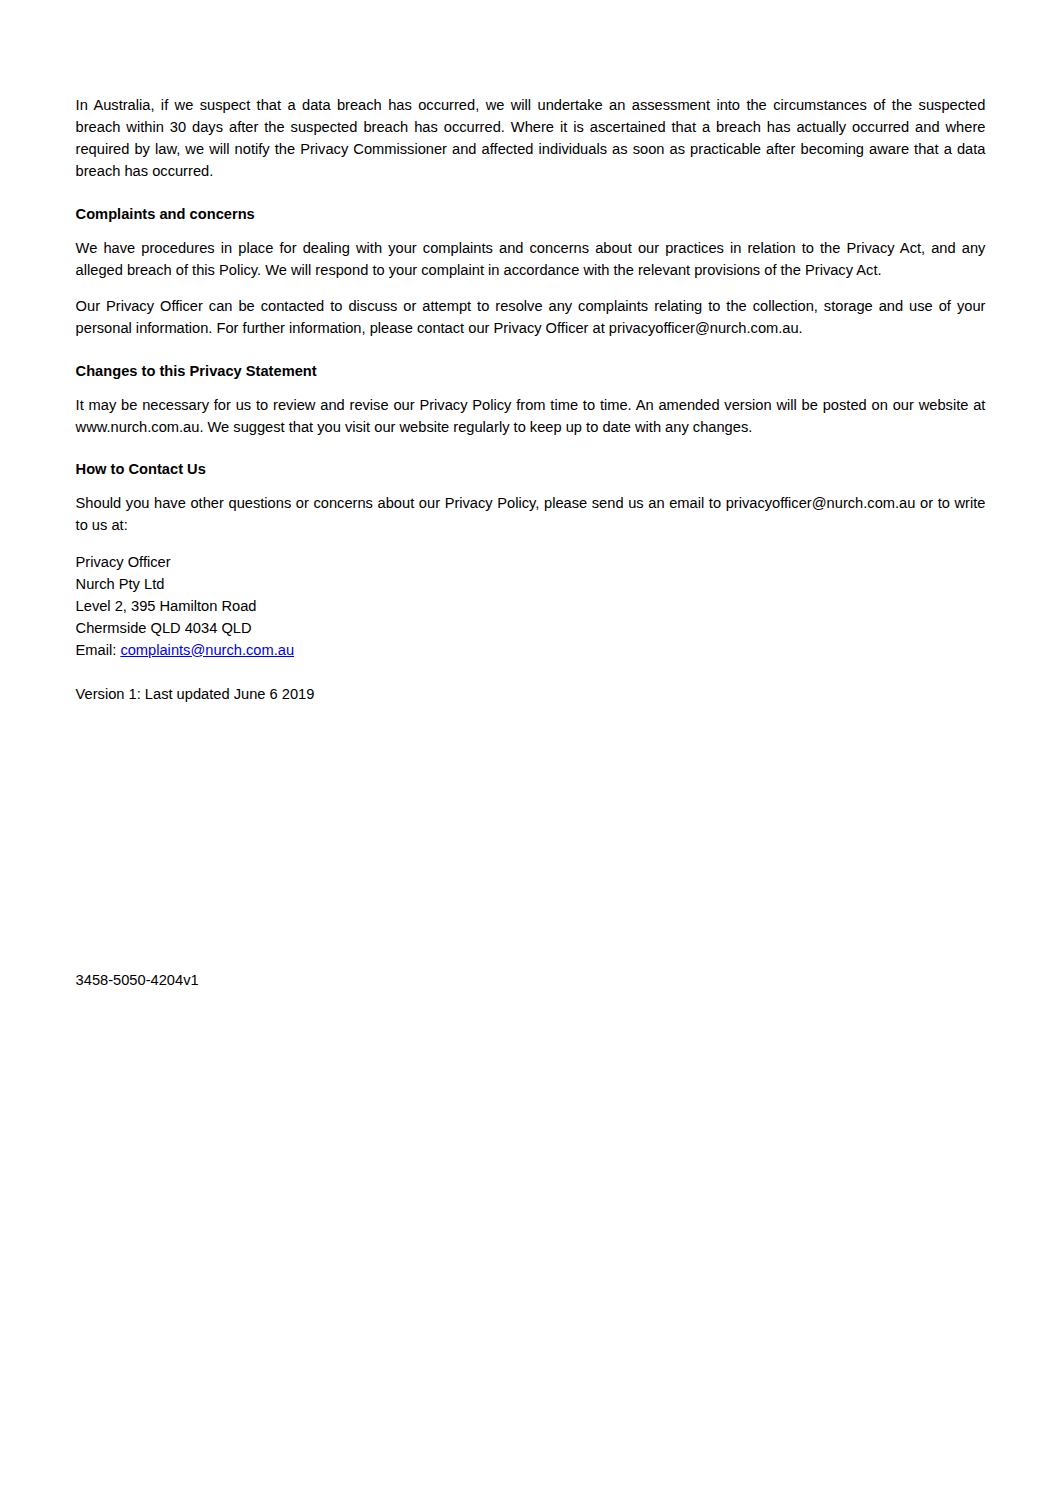In Australia, if we suspect that a data breach has occurred, we will undertake an assessment into the circumstances of the suspected breach within 30 days after the suspected breach has occurred. Where it is ascertained that a breach has actually occurred and where required by law, we will notify the Privacy Commissioner and affected individuals as soon as practicable after becoming aware that a data breach has occurred.
Complaints and concerns
We have procedures in place for dealing with your complaints and concerns about our practices in relation to the Privacy Act, and any alleged breach of this Policy. We will respond to your complaint in accordance with the relevant provisions of the Privacy Act.
Our Privacy Officer can be contacted to discuss or attempt to resolve any complaints relating to the collection, storage and use of your personal information. For further information, please contact our Privacy Officer at privacyofficer@nurch.com.au.
Changes to this Privacy Statement
It may be necessary for us to review and revise our Privacy Policy from time to time. An amended version will be posted on our website at www.nurch.com.au. We suggest that you visit our website regularly to keep up to date with any changes.
How to Contact Us
Should you have other questions or concerns about our Privacy Policy, please send us an email to privacyofficer@nurch.com.au or to write to us at:
Privacy Officer Nurch Pty Ltd Level 2, 395 Hamilton Road Chermside QLD 4034 QLD Email: complaints@nurch.com.au
Version 1: Last updated June 6 2019
3458-5050-4204v1